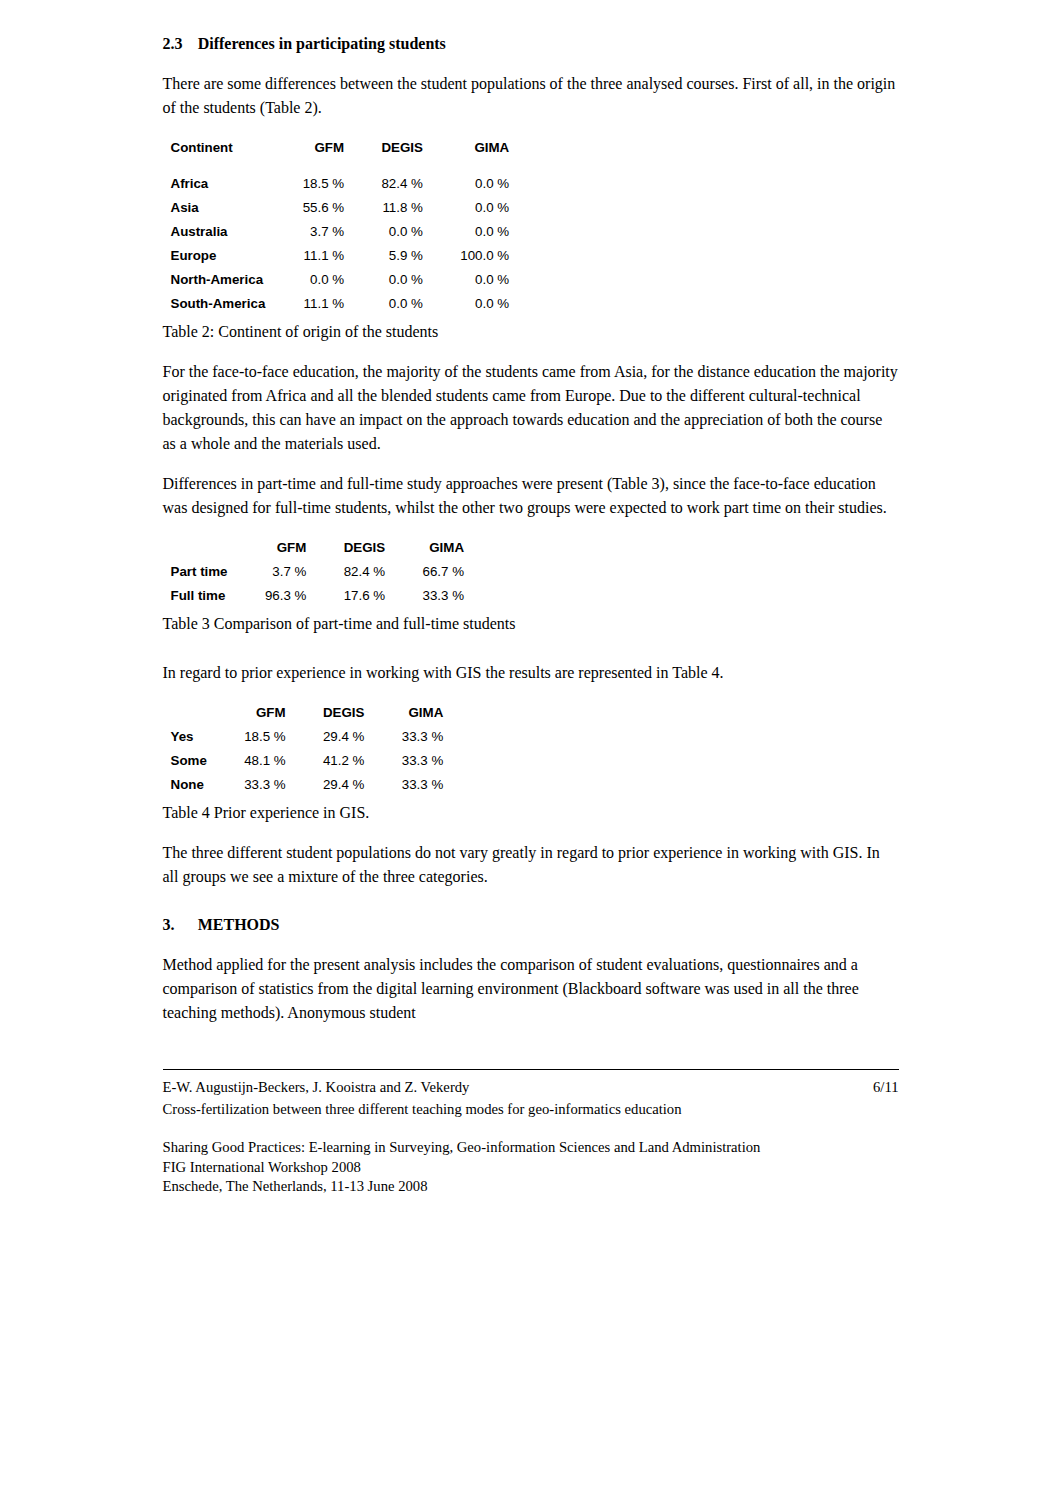2.3 Differences in participating students
There are some differences between the student populations of the three analysed courses. First of all, in the origin of the students (Table 2).
| Continent | GFM | DEGIS | GIMA |
| --- | --- | --- | --- |
| Africa | 18.5 % | 82.4 % | 0.0 % |
| Asia | 55.6 % | 11.8 % | 0.0 % |
| Australia | 3.7 % | 0.0 % | 0.0 % |
| Europe | 11.1 % | 5.9 % | 100.0 % |
| North-America | 0.0 % | 0.0 % | 0.0 % |
| South-America | 11.1 % | 0.0 % | 0.0 % |
Table 2: Continent of origin of the students
For the face-to-face education, the majority of the students came from Asia, for the distance education the majority originated from Africa and all the blended students came from Europe. Due to the different cultural-technical backgrounds, this can have an impact on the approach towards education and the appreciation of both the course as a whole and the materials used.
Differences in part-time and full-time study approaches were present (Table 3), since the face-to-face education was designed for full-time students, whilst the other two groups were expected to work part time on their studies.
| | GFM | DEGIS | GIMA |
| --- | --- | --- | --- |
| Part time | 3.7 % | 82.4 % | 66.7 % |
| Full time | 96.3 % | 17.6 % | 33.3 % |
Table 3 Comparison of part-time and full-time students
In regard to prior experience in working with GIS the results are represented in Table 4.
| | GFM | DEGIS | GIMA |
| --- | --- | --- | --- |
| Yes | 18.5 % | 29.4 % | 33.3 % |
| Some | 48.1 % | 41.2 % | 33.3 % |
| None | 33.3 % | 29.4 % | 33.3 % |
Table 4 Prior experience in GIS.
The three different student populations do not vary greatly in regard to prior experience in working with GIS. In all groups we see a mixture of the three categories.
3. METHODS
Method applied for the present analysis includes the comparison of student evaluations, questionnaires and a comparison of statistics from the digital learning environment (Blackboard software was used in all the three teaching methods). Anonymous student
E-W. Augustijn-Beckers, J. Kooistra and Z. Vekerdy 6/11
Cross-fertilization between three different teaching modes for geo-informatics education
Sharing Good Practices: E-learning in Surveying, Geo-information Sciences and Land Administration
FIG International Workshop 2008
Enschede, The Netherlands, 11-13 June 2008